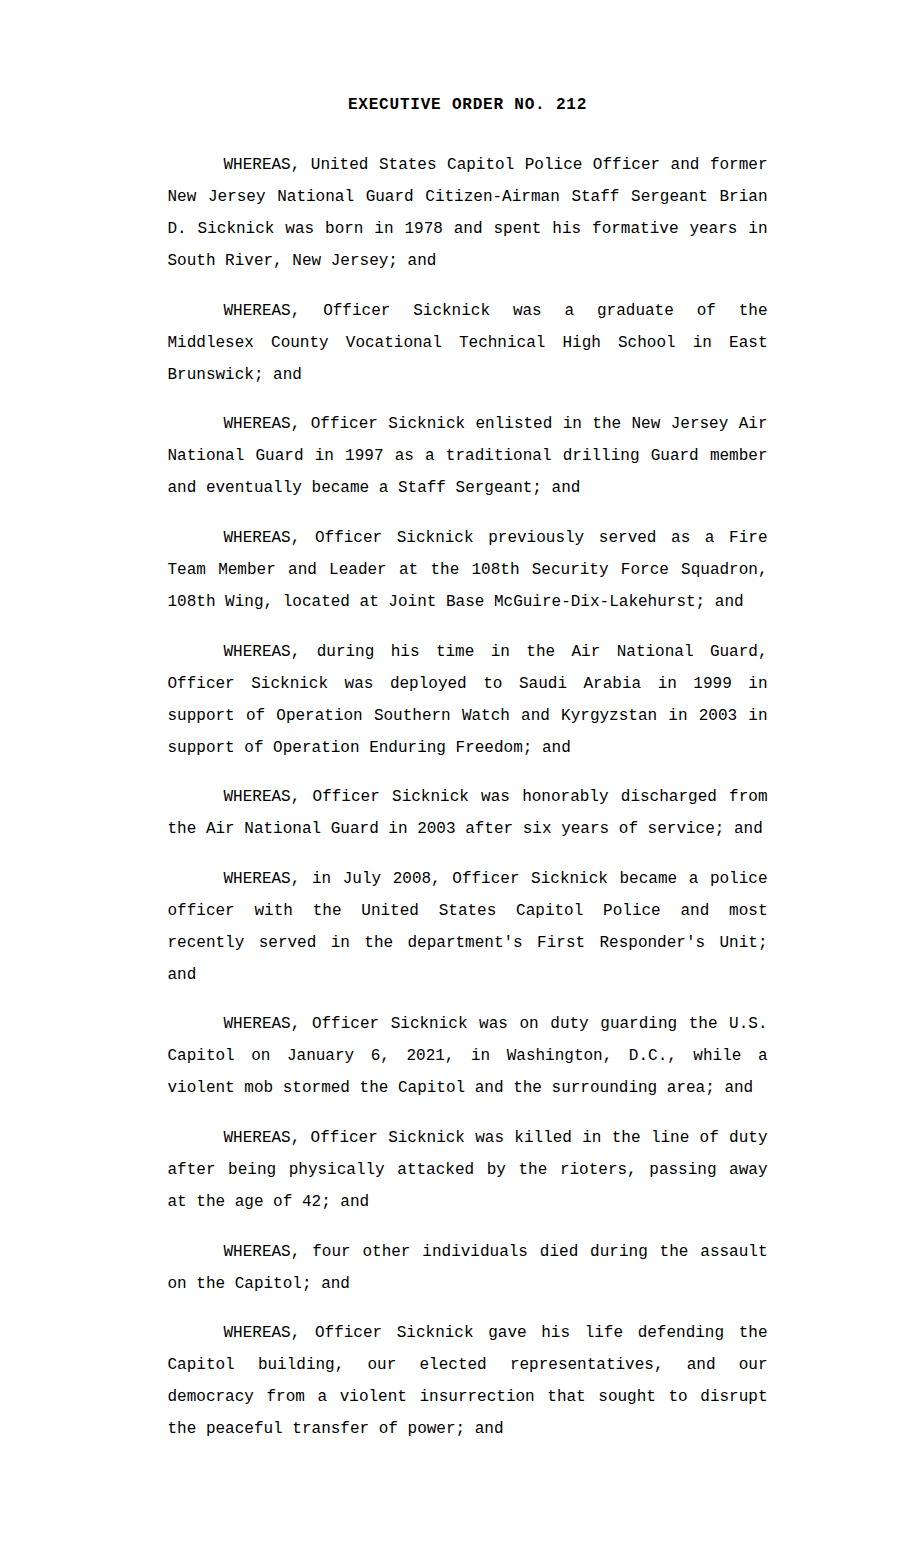Executive Order No. 212
WHEREAS, United States Capitol Police Officer and former New Jersey National Guard Citizen-Airman Staff Sergeant Brian D. Sicknick was born in 1978 and spent his formative years in South River, New Jersey; and
WHEREAS, Officer Sicknick was a graduate of the Middlesex County Vocational Technical High School in East Brunswick; and
WHEREAS, Officer Sicknick enlisted in the New Jersey Air National Guard in 1997 as a traditional drilling Guard member and eventually became a Staff Sergeant; and
WHEREAS, Officer Sicknick previously served as a Fire Team Member and Leader at the 108th Security Force Squadron, 108th Wing, located at Joint Base McGuire-Dix-Lakehurst; and
WHEREAS, during his time in the Air National Guard, Officer Sicknick was deployed to Saudi Arabia in 1999 in support of Operation Southern Watch and Kyrgyzstan in 2003 in support of Operation Enduring Freedom; and
WHEREAS, Officer Sicknick was honorably discharged from the Air National Guard in 2003 after six years of service; and
WHEREAS, in July 2008, Officer Sicknick became a police officer with the United States Capitol Police and most recently served in the department's First Responder's Unit; and
WHEREAS, Officer Sicknick was on duty guarding the U.S. Capitol on January 6, 2021, in Washington, D.C., while a violent mob stormed the Capitol and the surrounding area; and
WHEREAS, Officer Sicknick was killed in the line of duty after being physically attacked by the rioters, passing away at the age of 42; and
WHEREAS, four other individuals died during the assault on the Capitol; and
WHEREAS, Officer Sicknick gave his life defending the Capitol building, our elected representatives, and our democracy from a violent insurrection that sought to disrupt the peaceful transfer of power; and